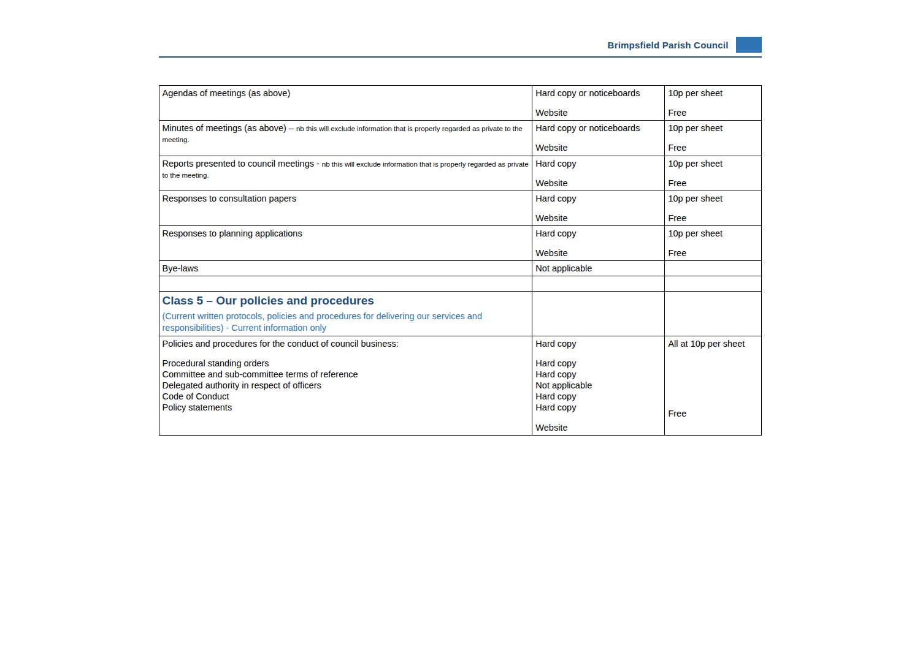Brimpsfield Parish Council
| Agendas of meetings (as above) | Hard copy or noticeboards Website | 10p per sheet Free |
| Minutes of meetings (as above) – nb this will exclude information that is properly regarded as private to the meeting. | Hard copy or noticeboards Website | 10p per sheet Free |
| Reports presented to council meetings - nb this will exclude information that is properly regarded as private to the meeting. | Hard copy Website | 10p per sheet Free |
| Responses to consultation papers | Hard copy Website | 10p per sheet Free |
| Responses to planning applications | Hard copy Website | 10p per sheet Free |
| Bye-laws | Not applicable | |
| Class 5 – Our policies and procedures (Current written protocols, policies and procedures for delivering our services and responsibilities) - Current information only | | |
| Policies and procedures for the conduct of council business: Procedural standing orders Committee and sub-committee terms of reference Delegated authority in respect of officers Code of Conduct Policy statements | Hard copy Hard copy Hard copy Not applicable Hard copy Hard copy Website | All at 10p per sheet Free |